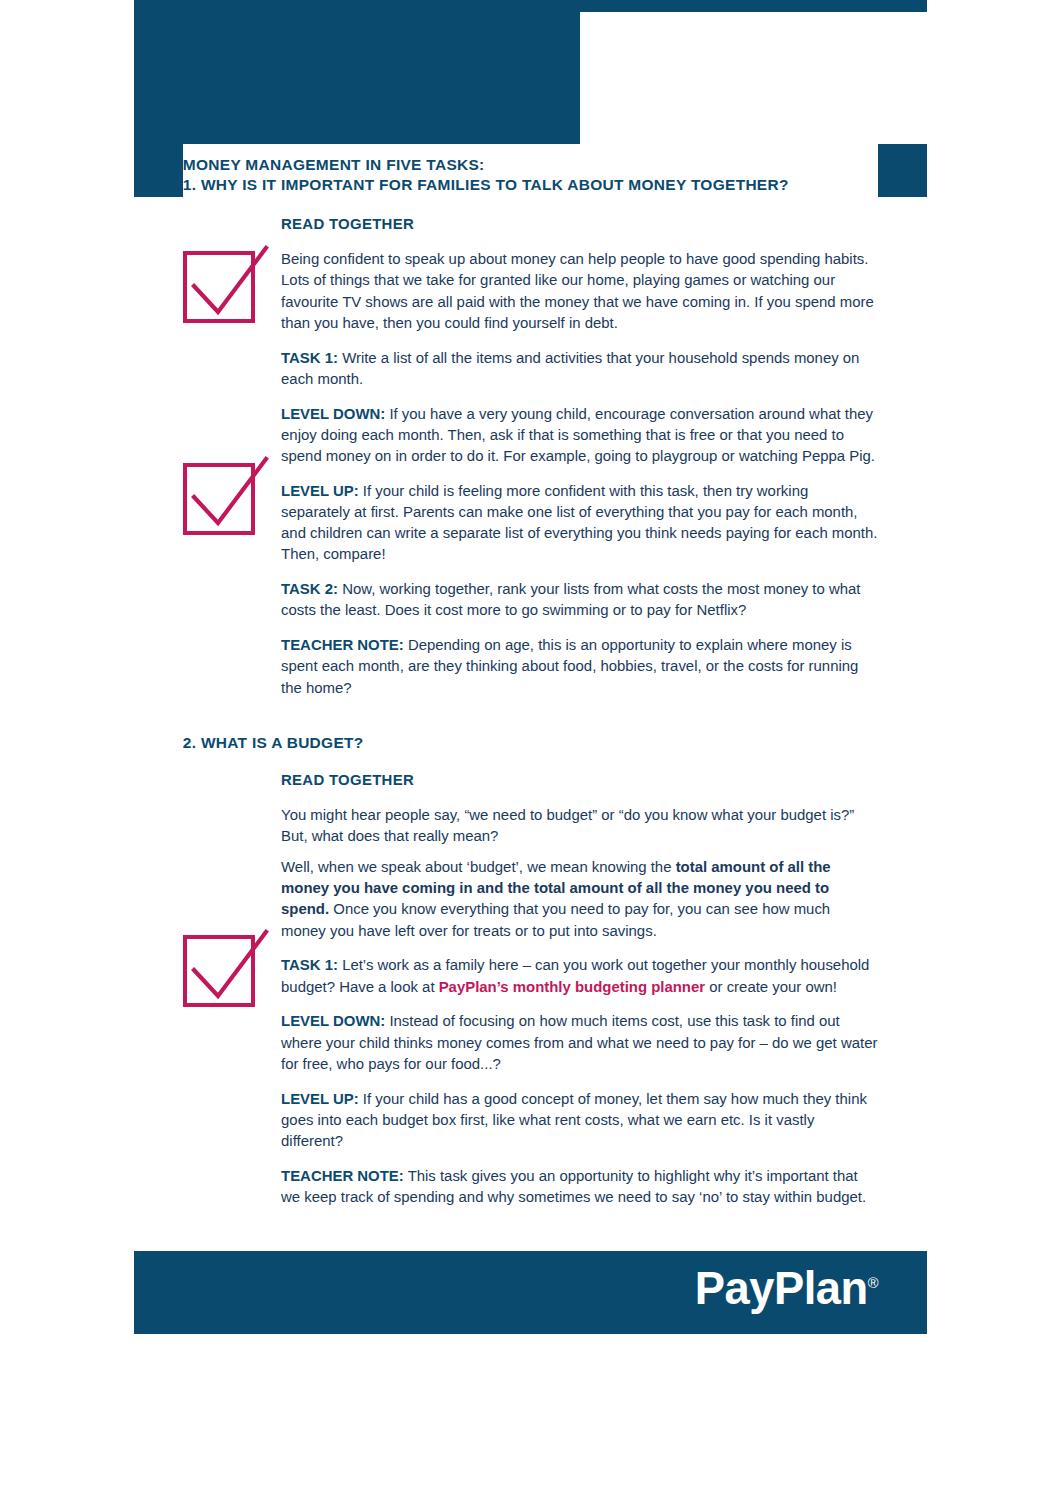MONEY MANAGEMENT IN FIVE TASKS:
1. WHY IS IT IMPORTANT FOR FAMILIES TO TALK ABOUT MONEY TOGETHER?
READ TOGETHER
Being confident to speak up about money can help people to have good spending habits. Lots of things that we take for granted like our home, playing games or watching our favourite TV shows are all paid with the money that we have coming in. If you spend more than you have, then you could find yourself in debt.
TASK 1: Write a list of all the items and activities that your household spends money on each month.
LEVEL DOWN: If you have a very young child, encourage conversation around what they enjoy doing each month. Then, ask if that is something that is free or that you need to spend money on in order to do it. For example, going to playgroup or watching Peppa Pig.
LEVEL UP: If your child is feeling more confident with this task, then try working separately at first. Parents can make one list of everything that you pay for each month, and children can write a separate list of everything you think needs paying for each month. Then, compare!
TASK 2: Now, working together, rank your lists from what costs the most money to what costs the least. Does it cost more to go swimming or to pay for Netflix?
TEACHER NOTE: Depending on age, this is an opportunity to explain where money is spent each month, are they thinking about food, hobbies, travel, or the costs for running the home?
2. WHAT IS A BUDGET?
READ TOGETHER
You might hear people say, “we need to budget” or “do you know what your budget is?”
But, what does that really mean?
Well, when we speak about ‘budget’, we mean knowing the total amount of all the money you have coming in and the total amount of all the money you need to spend. Once you know everything that you need to pay for, you can see how much money you have left over for treats or to put into savings.
TASK 1: Let’s work as a family here – can you work out together your monthly household budget? Have a look at PayPlan’s monthly budgeting planner or create your own!
LEVEL DOWN: Instead of focusing on how much items cost, use this task to find out where your child thinks money comes from and what we need to pay for – do we get water for free, who pays for our food...?
LEVEL UP: If your child has a good concept of money, let them say how much they think goes into each budget box first, like what rent costs, what we earn etc. Is it vastly different?
TEACHER NOTE: This task gives you an opportunity to highlight why it’s important that we keep track of spending and why sometimes we need to say ‘no’ to stay within budget.
PayPlan®